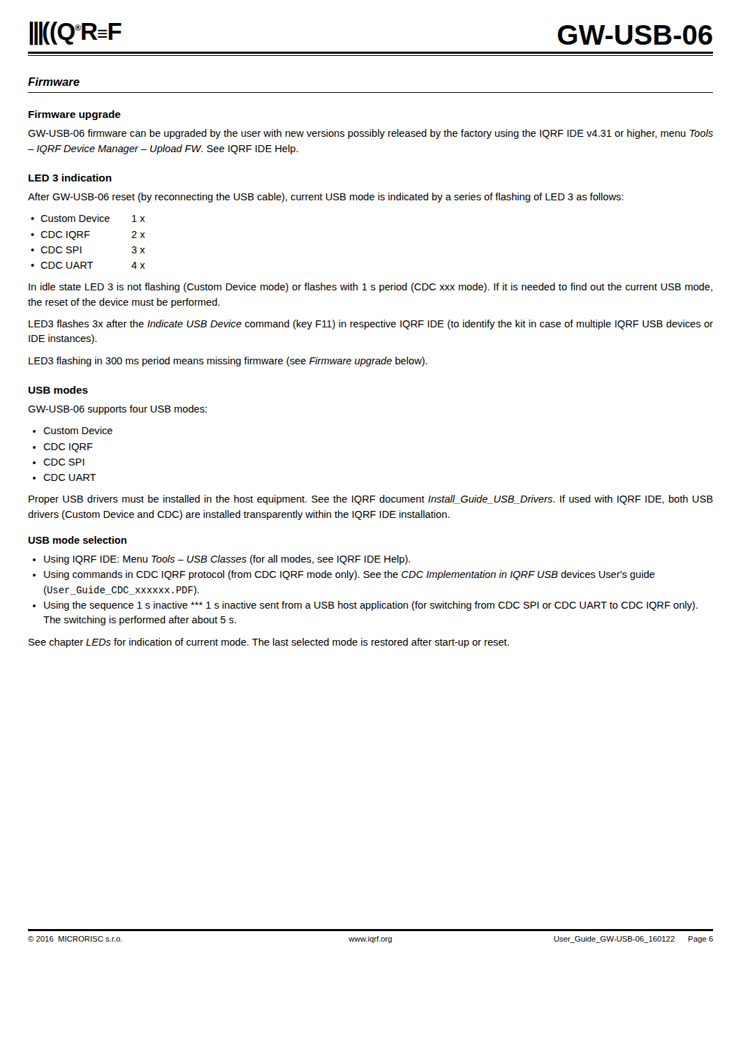|||((Q®R≡F
GW-USB-06
Firmware
Firmware upgrade
GW-USB-06 firmware can be upgraded by the user with new versions possibly released by the factory using the IQRF IDE v4.31 or higher, menu Tools – IQRF Device Manager – Upload FW. See IQRF IDE Help.
LED 3 indication
After GW-USB-06 reset (by reconnecting the USB cable), current USB mode is indicated by a series of flashing of LED 3 as follows:
Custom Device1 x
CDC IQRF2 x
CDC SPI3 x
CDC UART4 x
In idle state LED 3 is not flashing (Custom Device mode) or flashes with 1 s period (CDC xxx mode). If it is needed to find out the current USB mode, the reset of the device must be performed.
LED3 flashes 3x after the Indicate USB Device command (key F11) in respective IQRF IDE (to identify the kit in case of multiple IQRF USB devices or IDE instances).
LED3 flashing in 300 ms period means missing firmware (see Firmware upgrade below).
USB modes
GW-USB-06 supports four USB modes:
Custom Device
CDC IQRF
CDC SPI
CDC UART
Proper USB drivers must be installed in the host equipment. See the IQRF document Install_Guide_USB_Drivers. If used with IQRF IDE, both USB drivers (Custom Device and CDC) are installed transparently within the IQRF IDE installation.
USB mode selection
Using IQRF IDE: Menu Tools – USB Classes (for all modes, see IQRF IDE Help).
Using commands in CDC IQRF protocol (from CDC IQRF mode only). See the CDC Implementation in IQRF USB devices User's guide (User_Guide_CDC_xxxxxx.PDF).
Using the sequence 1 s inactive *** 1 s inactive sent from a USB host application (for switching from CDC SPI or CDC UART to CDC IQRF only). The switching is performed after about 5 s.
See chapter LEDs for indication of current mode. The last selected mode is restored after start-up or reset.
© 2016 MICRORISC s.r.o.
www.iqrf.org
User_Guide_GW-USB-06_160122 Page 6